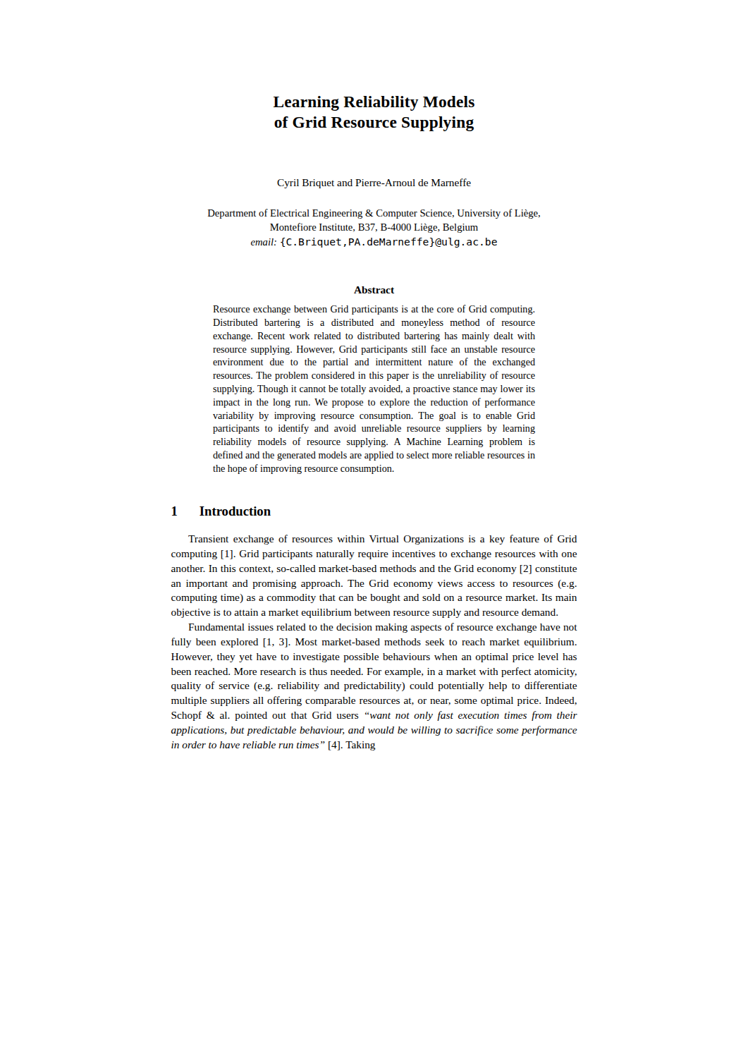Learning Reliability Models
of Grid Resource Supplying
Cyril Briquet and Pierre-Arnoul de Marneffe
Department of Electrical Engineering & Computer Science, University of Liège,
Montefiore Institute, B37, B-4000 Liège, Belgium
email: {C.Briquet,PA.deMarneffe}@ulg.ac.be
Abstract
Resource exchange between Grid participants is at the core of Grid computing. Distributed bartering is a distributed and moneyless method of resource exchange. Recent work related to distributed bartering has mainly dealt with resource supplying. However, Grid participants still face an unstable resource environment due to the partial and intermittent nature of the exchanged resources. The problem considered in this paper is the unreliability of resource supplying. Though it cannot be totally avoided, a proactive stance may lower its impact in the long run. We propose to explore the reduction of performance variability by improving resource consumption. The goal is to enable Grid participants to identify and avoid unreliable resource suppliers by learning reliability models of resource supplying. A Machine Learning problem is defined and the generated models are applied to select more reliable resources in the hope of improving resource consumption.
1 Introduction
Transient exchange of resources within Virtual Organizations is a key feature of Grid computing [1]. Grid participants naturally require incentives to exchange resources with one another. In this context, so-called market-based methods and the Grid economy [2] constitute an important and promising approach. The Grid economy views access to resources (e.g. computing time) as a commodity that can be bought and sold on a resource market. Its main objective is to attain a market equilibrium between resource supply and resource demand.
Fundamental issues related to the decision making aspects of resource exchange have not fully been explored [1, 3]. Most market-based methods seek to reach market equilibrium. However, they yet have to investigate possible behaviours when an optimal price level has been reached. More research is thus needed. For example, in a market with perfect atomicity, quality of service (e.g. reliability and predictability) could potentially help to differentiate multiple suppliers all offering comparable resources at, or near, some optimal price. Indeed, Schopf & al. pointed out that Grid users “want not only fast execution times from their applications, but predictable behaviour, and would be willing to sacrifice some performance in order to have reliable run times” [4]. Taking